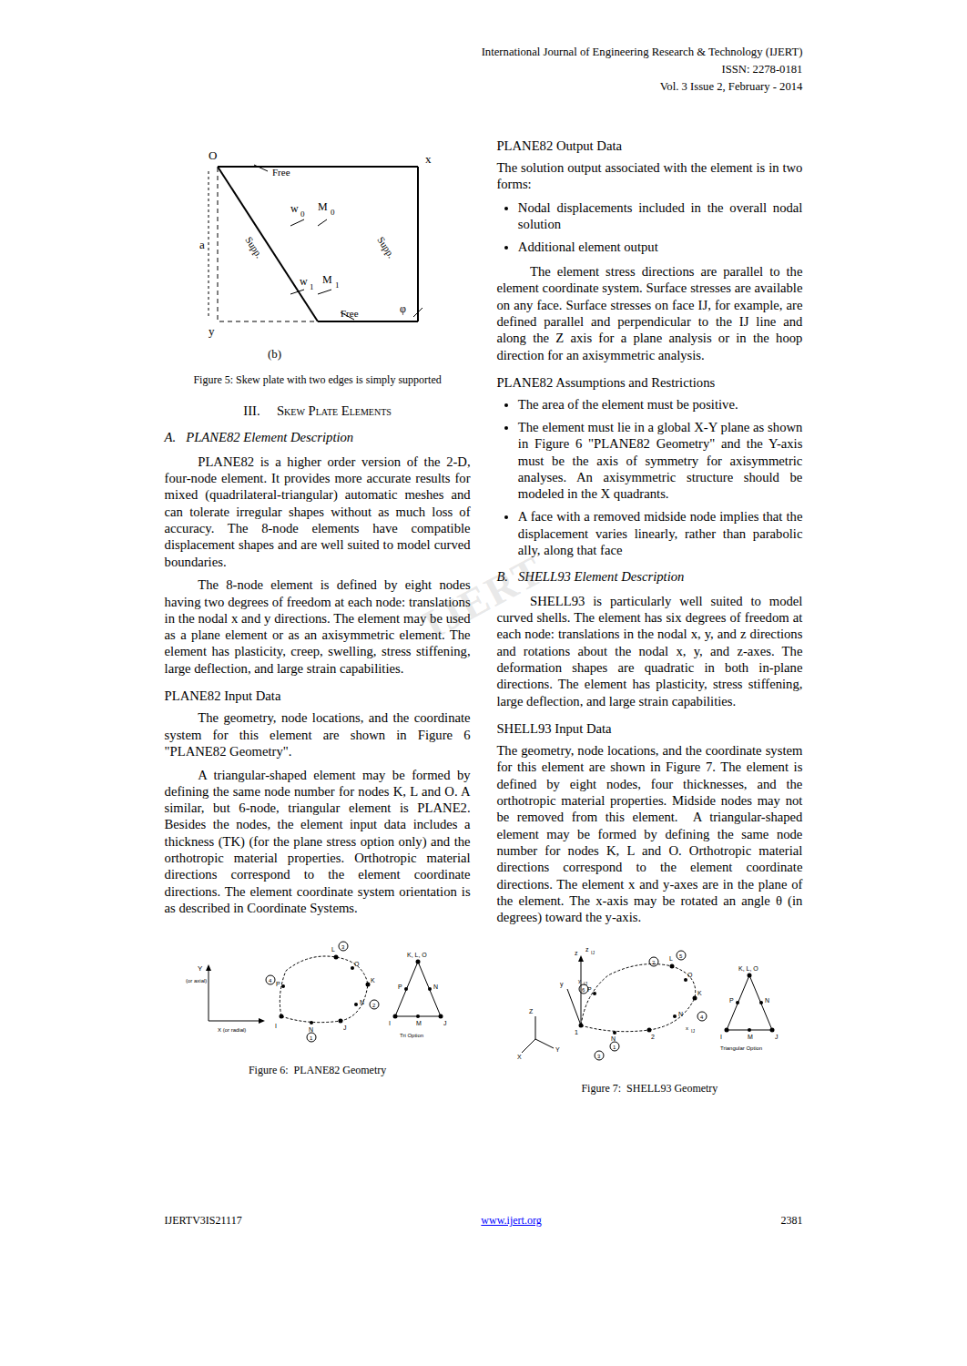International Journal of Engineering Research & Technology (IJERT)
ISSN: 2278-0181
Vol. 3 Issue 2, February - 2014
IJERT
O x y Free Supp. Supp. w 0 M 0 w 1 M 1 Free φ a (b)
Figure 5: Skew plate with two edges is simply supported
III. Skew Plate Elements
A. PLANE82 Element Description
PLANE82 is a higher order version of the 2-D, four-node element. It provides more accurate results for mixed (quadrilateral-triangular) automatic meshes and can tolerate irregular shapes without as much loss of accuracy. The 8-node elements have compatible displacement shapes and are well suited to model curved boundaries.
The 8-node element is defined by eight nodes having two degrees of freedom at each node: translations in the nodal x and y directions. The element may be used as a plane element or as an axisymmetric element. The element has plasticity, creep, swelling, stress stiffening, large deflection, and large strain capabilities.
PLANE82 Input Data
The geometry, node locations, and the coordinate system for this element are shown in Figure 6 "PLANE82 Geometry".
A triangular-shaped element may be formed by defining the same node number for nodes K, L and O. A similar, but 6-node, triangular element is PLANE2. Besides the nodes, the element input data includes a thickness (TK) (for the plane stress option only) and the orthotropic material properties. Orthotropic material directions correspond to the element coordinate directions. The element coordinate system orientation is as described in Coordinate Systems.
Y (or axial) X (or radial) I J K L N N O P 1 2 3 4 I J K, L, O M P N Tri Option
Figure 6: PLANE82 Geometry
PLANE82 Output Data
The solution output associated with the element is in two forms:
Nodal displacements included in the overall nodal solution
Additional element output
The element stress directions are parallel to the element coordinate system. Surface stresses are available on any face. Surface stresses on face IJ, for example, are defined parallel and perpendicular to the IJ line and along the Z axis for a plane analysis or in the hoop direction for an axisymmetric analysis.
PLANE82 Assumptions and Restrictions
The area of the element must be positive.
The element must lie in a global X-Y plane as shown in Figure 6 "PLANE82 Geometry" and the Y-axis must be the axis of symmetry for axisymmetric analyses. An axisymmetric structure should be modeled in the X quadrants.
A face with a removed midside node implies that the displacement varies linearly, rather than parabolic ally, along that face
B. SHELL93 Element Description
SHELL93 is particularly well suited to model curved shells. The element has six degrees of freedom at each node: translations in the nodal x, y, and z directions and rotations about the nodal x, y, and z-axes. The deformation shapes are quadratic in both in-plane directions. The element has plasticity, stress stiffening, large deflection, and large strain capabilities.
SHELL93 Input Data
The geometry, node locations, and the coordinate system for this element are shown in Figure 7. The element is defined by eight nodes, four thicknesses, and the orthotropic material properties. Midside nodes may not be removed from this element. A triangular-shaped element may be formed by defining the same node number for nodes K, L and O. Orthotropic material directions correspond to the element coordinate directions. The element x and y-axes are in the plane of the element. The x-axis may be rotated an angle θ (in degrees) toward the y-axis.
Z Y X z z IJ y y IJ 1 2 K L N N O P 1 4 5 6 3 2 x IJ I J K, L, O M P N Triangular Option
Figure 7: SHELL93 Geometry
IJERTV3IS21117
www.ijert.org
2381